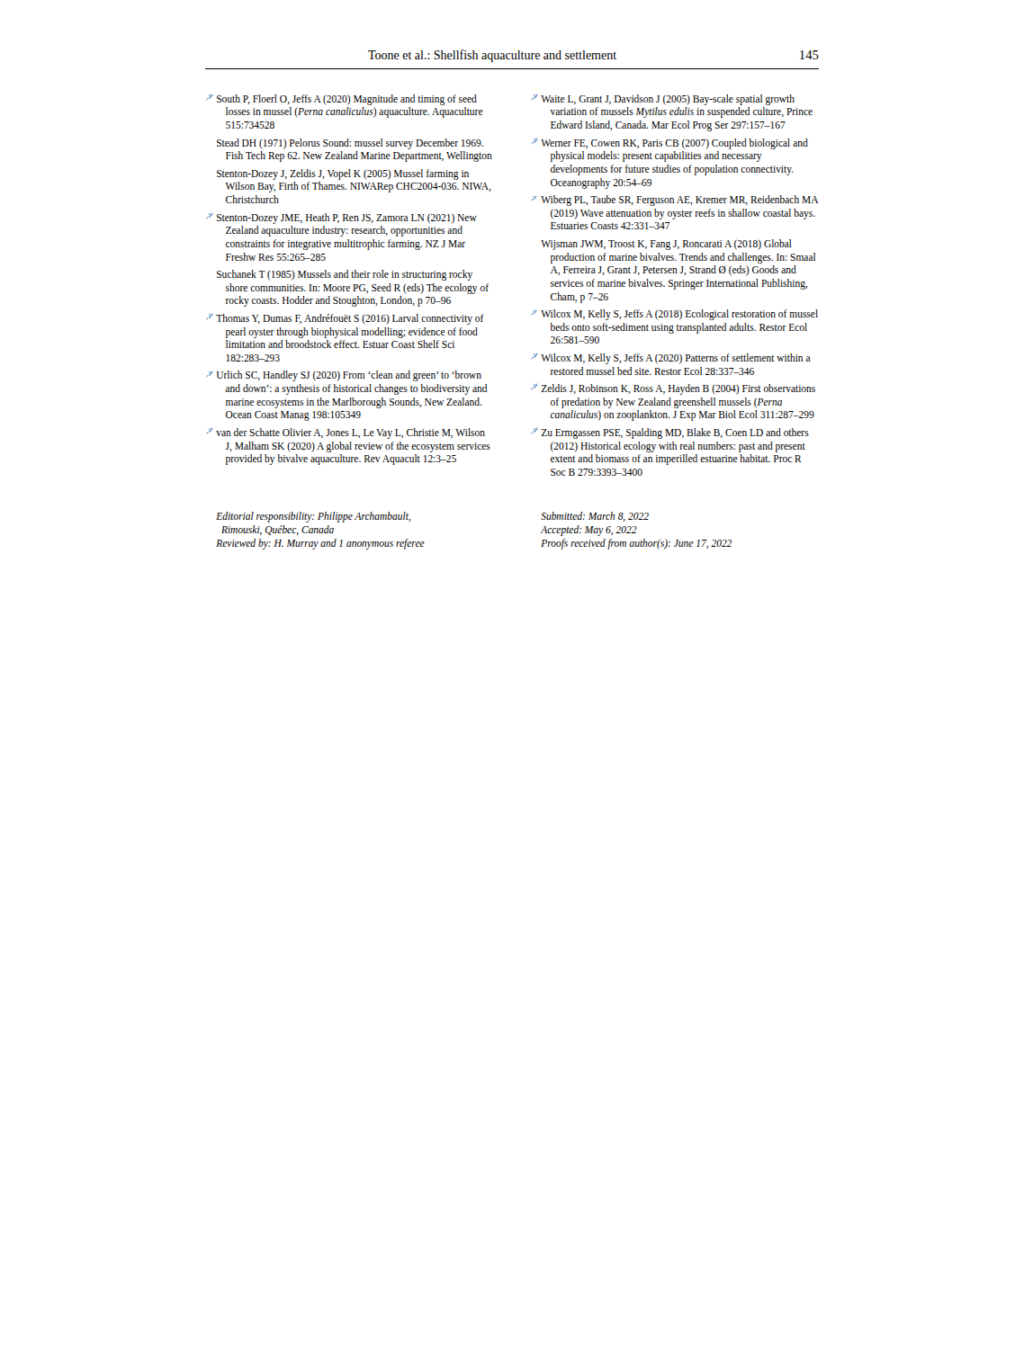Toone et al.: Shellfish aquaculture and settlement
145
South P, Floerl O, Jeffs A (2020) Magnitude and timing of seed losses in mussel (Perna canaliculus) aquaculture. Aquaculture 515:734528
Stead DH (1971) Pelorus Sound: mussel survey December 1969. Fish Tech Rep 62. New Zealand Marine Department, Wellington
Stenton-Dozey J, Zeldis J, Vopel K (2005) Mussel farming in Wilson Bay, Firth of Thames. NIWARep CHC2004-036. NIWA, Christchurch
Stenton-Dozey JME, Heath P, Ren JS, Zamora LN (2021) New Zealand aquaculture industry: research, opportunities and constraints for integrative multitrophic farming. NZ J Mar Freshw Res 55:265–285
Suchanek T (1985) Mussels and their role in structuring rocky shore communities. In: Moore PG, Seed R (eds) The ecology of rocky coasts. Hodder and Stoughton, London, p 70–96
Thomas Y, Dumas F, Andréfouët S (2016) Larval connectivity of pearl oyster through biophysical modelling; evidence of food limitation and broodstock effect. Estuar Coast Shelf Sci 182:283–293
Urlich SC, Handley SJ (2020) From ‘clean and green’ to ‘brown and down’: a synthesis of historical changes to biodiversity and marine ecosystems in the Marlborough Sounds, New Zealand. Ocean Coast Manag 198:105349
van der Schatte Olivier A, Jones L, Le Vay L, Christie M, Wilson J, Malham SK (2020) A global review of the ecosystem services provided by bivalve aquaculture. Rev Aquacult 12:3–25
Waite L, Grant J, Davidson J (2005) Bay-scale spatial growth variation of mussels Mytilus edulis in suspended culture, Prince Edward Island, Canada. Mar Ecol Prog Ser 297:157–167
Werner FE, Cowen RK, Paris CB (2007) Coupled biological and physical models: present capabilities and necessary developments for future studies of population connectivity. Oceanography 20:54–69
Wiberg PL, Taube SR, Ferguson AE, Kremer MR, Reidenbach MA (2019) Wave attenuation by oyster reefs in shallow coastal bays. Estuaries Coasts 42:331–347
Wijsman JWM, Troost K, Fang J, Roncarati A (2018) Global production of marine bivalves. Trends and challenges. In: Smaal A, Ferreira J, Grant J, Petersen J, Strand Ø (eds) Goods and services of marine bivalves. Springer International Publishing, Cham, p 7–26
Wilcox M, Kelly S, Jeffs A (2018) Ecological restoration of mussel beds onto soft-sediment using transplanted adults. Restor Ecol 26:581–590
Wilcox M, Kelly S, Jeffs A (2020) Patterns of settlement within a restored mussel bed site. Restor Ecol 28:337–346
Zeldis J, Robinson K, Ross A, Hayden B (2004) First observations of predation by New Zealand greenshell mussels (Perna canaliculus) on zooplankton. J Exp Mar Biol Ecol 311:287–299
Zu Ermgassen PSE, Spalding MD, Blake B, Coen LD and others (2012) Historical ecology with real numbers: past and present extent and biomass of an imperilled estuarine habitat. Proc R Soc B 279:3393–3400
Editorial responsibility: Philippe Archambault,
Rimouski, Québec, Canada
Reviewed by: H. Murray and 1 anonymous referee
Submitted: March 8, 2022
Accepted: May 6, 2022
Proofs received from author(s): June 17, 2022